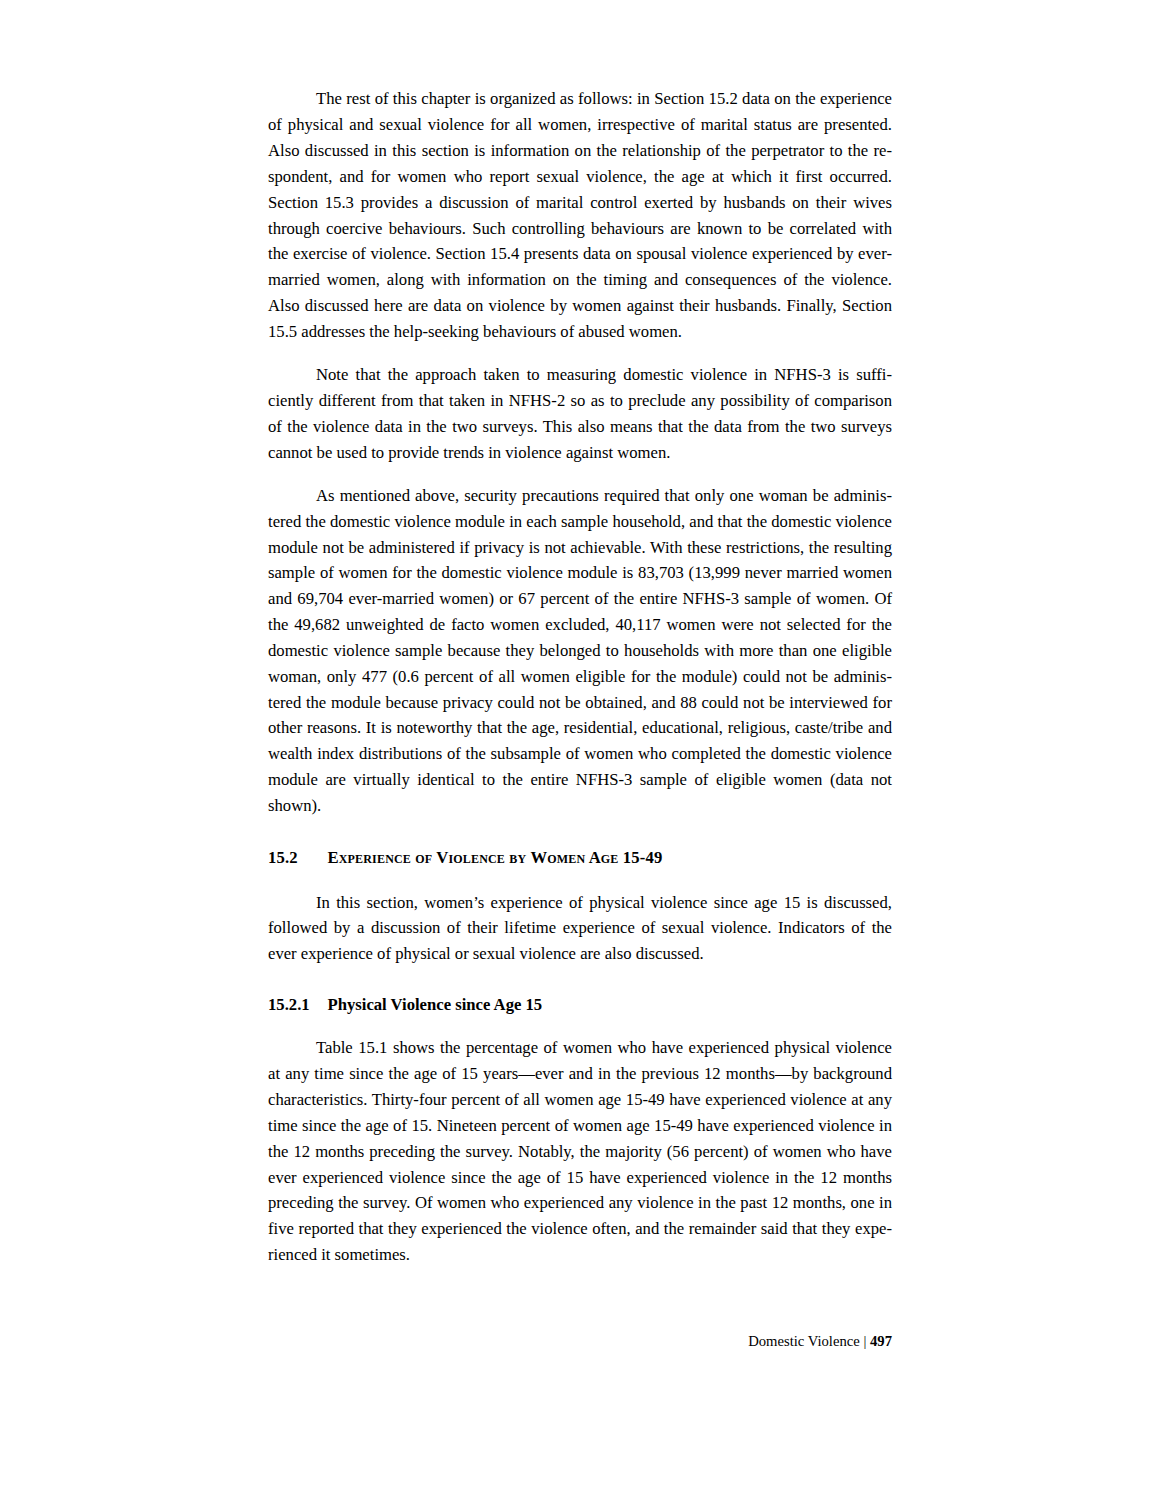The rest of this chapter is organized as follows: in Section 15.2 data on the experience of physical and sexual violence for all women, irrespective of marital status are presented. Also discussed in this section is information on the relationship of the perpetrator to the respondent, and for women who report sexual violence, the age at which it first occurred. Section 15.3 provides a discussion of marital control exerted by husbands on their wives through coercive behaviours. Such controlling behaviours are known to be correlated with the exercise of violence. Section 15.4 presents data on spousal violence experienced by ever-married women, along with information on the timing and consequences of the violence. Also discussed here are data on violence by women against their husbands. Finally, Section 15.5 addresses the help-seeking behaviours of abused women.
Note that the approach taken to measuring domestic violence in NFHS-3 is sufficiently different from that taken in NFHS-2 so as to preclude any possibility of comparison of the violence data in the two surveys. This also means that the data from the two surveys cannot be used to provide trends in violence against women.
As mentioned above, security precautions required that only one woman be administered the domestic violence module in each sample household, and that the domestic violence module not be administered if privacy is not achievable. With these restrictions, the resulting sample of women for the domestic violence module is 83,703 (13,999 never married women and 69,704 ever-married women) or 67 percent of the entire NFHS-3 sample of women. Of the 49,682 unweighted de facto women excluded, 40,117 women were not selected for the domestic violence sample because they belonged to households with more than one eligible woman, only 477 (0.6 percent of all women eligible for the module) could not be administered the module because privacy could not be obtained, and 88 could not be interviewed for other reasons. It is noteworthy that the age, residential, educational, religious, caste/tribe and wealth index distributions of the subsample of women who completed the domestic violence module are virtually identical to the entire NFHS-3 sample of eligible women (data not shown).
15.2 Experience of Violence by Women Age 15-49
In this section, women’s experience of physical violence since age 15 is discussed, followed by a discussion of their lifetime experience of sexual violence. Indicators of the ever experience of physical or sexual violence are also discussed.
15.2.1 Physical Violence since Age 15
Table 15.1 shows the percentage of women who have experienced physical violence at any time since the age of 15 years—ever and in the previous 12 months—by background characteristics. Thirty-four percent of all women age 15-49 have experienced violence at any time since the age of 15. Nineteen percent of women age 15-49 have experienced violence in the 12 months preceding the survey. Notably, the majority (56 percent) of women who have ever experienced violence since the age of 15 have experienced violence in the 12 months preceding the survey. Of women who experienced any violence in the past 12 months, one in five reported that they experienced the violence often, and the remainder said that they experienced it sometimes.
Domestic Violence | 497